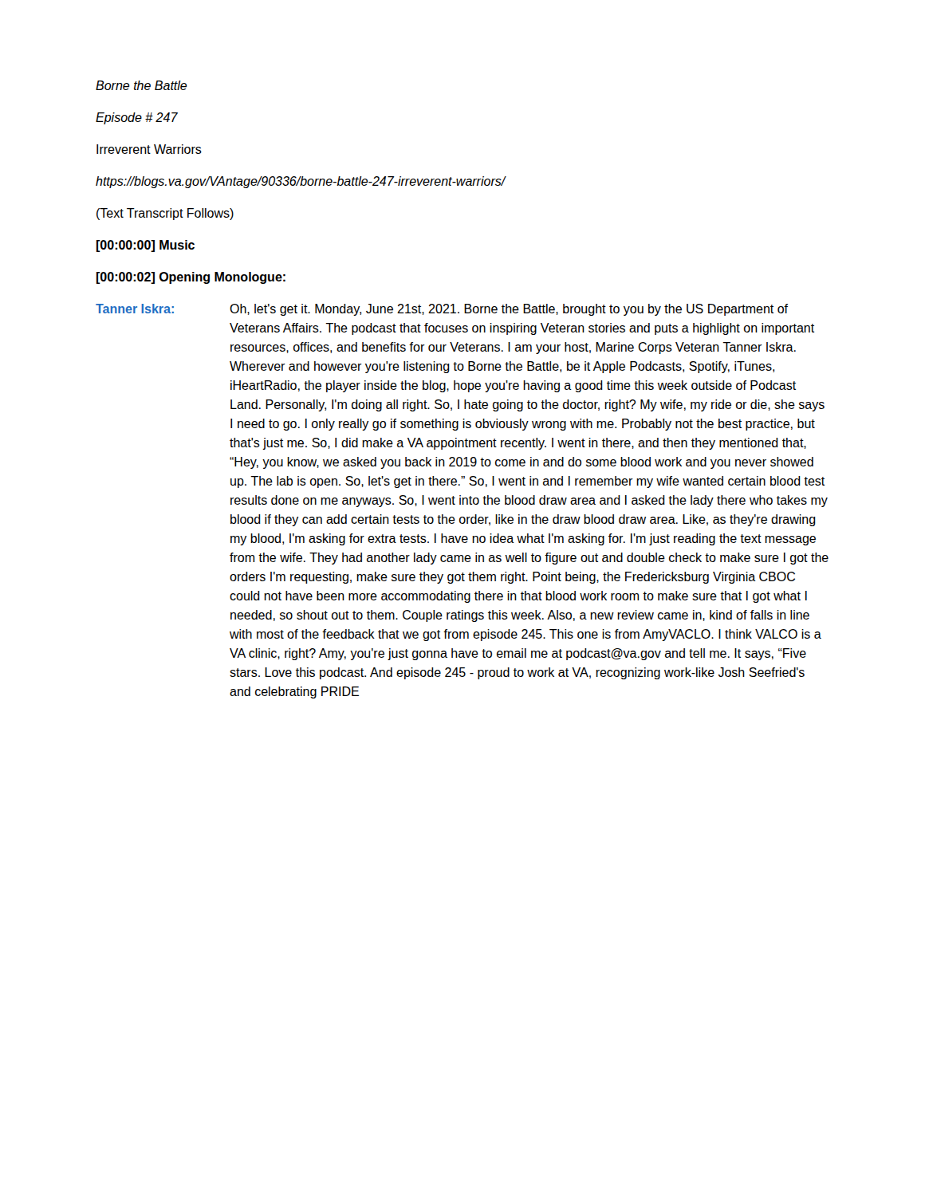Borne the Battle
Episode # 247
Irreverent Warriors
https://blogs.va.gov/VAntage/90336/borne-battle-247-irreverent-warriors/
(Text Transcript Follows)
[00:00:00] Music
[00:00:02] Opening Monologue:
Tanner Iskra:
Oh, let's get it. Monday, June 21st, 2021. Borne the Battle, brought to you by the US Department of Veterans Affairs. The podcast that focuses on inspiring Veteran stories and puts a highlight on important resources, offices, and benefits for our Veterans. I am your host, Marine Corps Veteran Tanner Iskra. Wherever and however you're listening to Borne the Battle, be it Apple Podcasts, Spotify, iTunes, iHeartRadio, the player inside the blog, hope you're having a good time this week outside of Podcast Land. Personally, I'm doing all right. So, I hate going to the doctor, right? My wife, my ride or die, she says I need to go. I only really go if something is obviously wrong with me. Probably not the best practice, but that's just me. So, I did make a VA appointment recently. I went in there, and then they mentioned that, “Hey, you know, we asked you back in 2019 to come in and do some blood work and you never showed up. The lab is open. So, let's get in there.” So, I went in and I remember my wife wanted certain blood test results done on me anyways. So, I went into the blood draw area and I asked the lady there who takes my blood if they can add certain tests to the order, like in the draw blood draw area. Like, as they're drawing my blood, I'm asking for extra tests. I have no idea what I'm asking for. I'm just reading the text message from the wife. They had another lady came in as well to figure out and double check to make sure I got the orders I'm requesting, make sure they got them right. Point being, the Fredericksburg Virginia CBOC could not have been more accommodating there in that blood work room to make sure that I got what I needed, so shout out to them. Couple ratings this week. Also, a new review came in, kind of falls in line with most of the feedback that we got from episode 245. This one is from AmyVACLO. I think VALCO is a VA clinic, right? Amy, you're just gonna have to email me at podcast@va.gov and tell me. It says, “Five stars. Love this podcast. And episode 245 - proud to work at VA, recognizing work-like Josh Seefried's and celebrating PRIDE